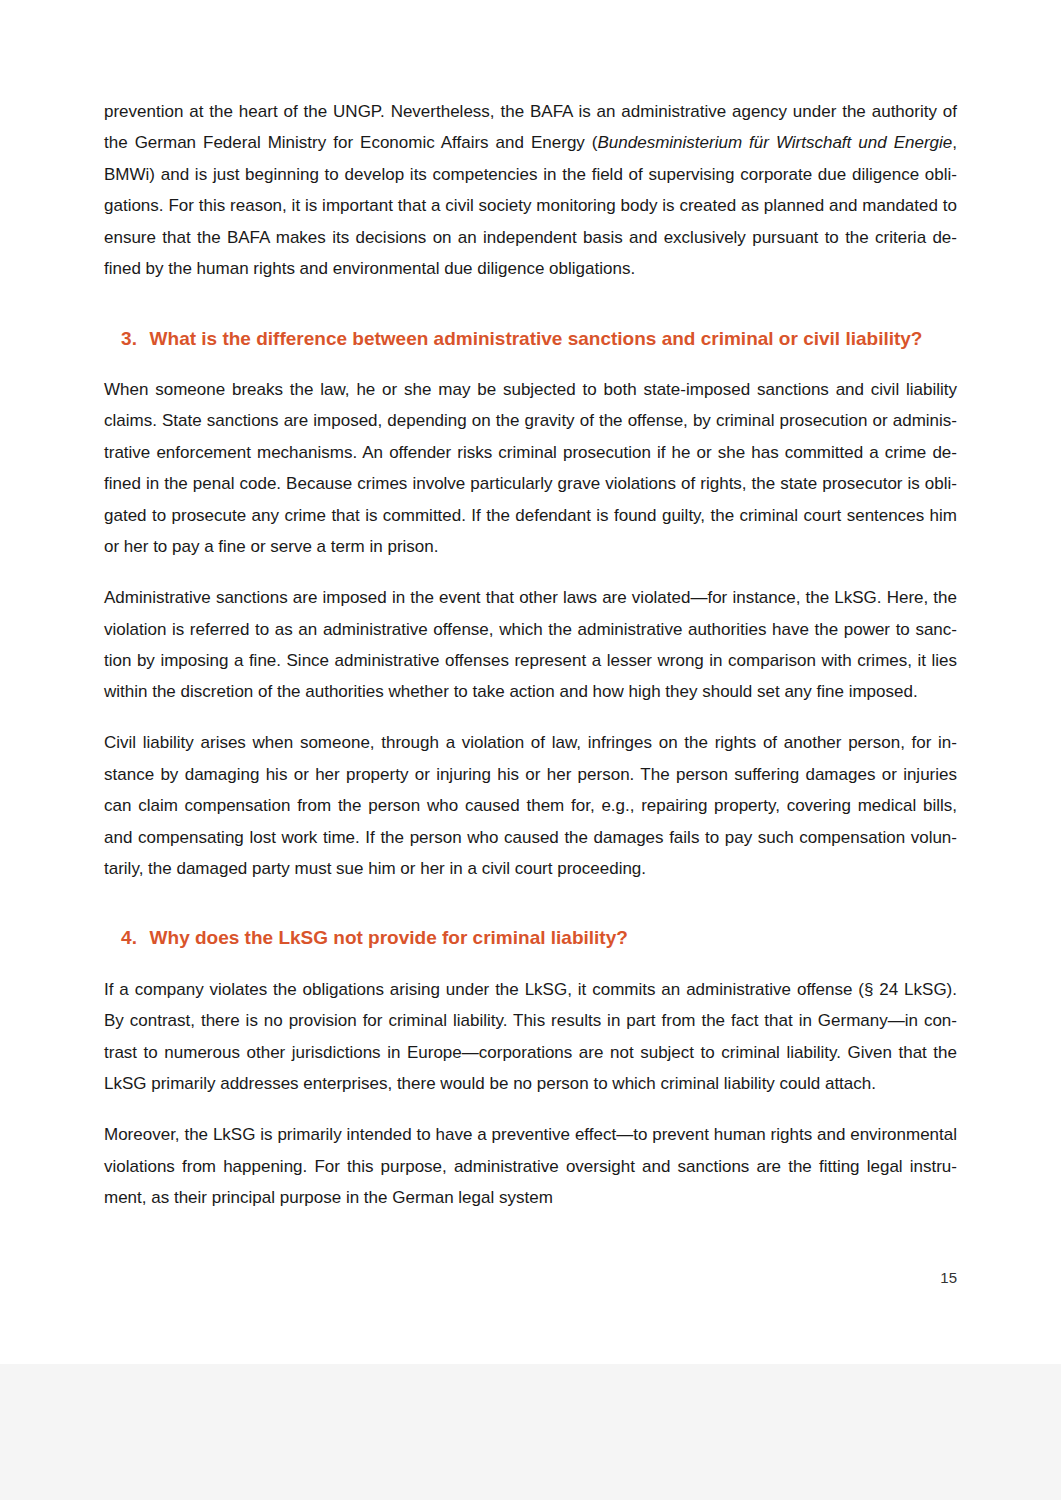prevention at the heart of the UNGP. Nevertheless, the BAFA is an administrative agency under the authority of the German Federal Ministry for Economic Affairs and Energy (Bundesministerium für Wirtschaft und Energie, BMWi) and is just beginning to develop its competencies in the field of supervising corporate due diligence obligations. For this reason, it is important that a civil society monitoring body is created as planned and mandated to ensure that the BAFA makes its decisions on an independent basis and exclusively pursuant to the criteria defined by the human rights and environmental due diligence obligations.
3. What is the difference between administrative sanctions and criminal or civil liability?
When someone breaks the law, he or she may be subjected to both state-imposed sanctions and civil liability claims. State sanctions are imposed, depending on the gravity of the offense, by criminal prosecution or administrative enforcement mechanisms. An offender risks criminal prosecution if he or she has committed a crime defined in the penal code. Because crimes involve particularly grave violations of rights, the state prosecutor is obligated to prosecute any crime that is committed. If the defendant is found guilty, the criminal court sentences him or her to pay a fine or serve a term in prison.
Administrative sanctions are imposed in the event that other laws are violated—for instance, the LkSG. Here, the violation is referred to as an administrative offense, which the administrative authorities have the power to sanction by imposing a fine. Since administrative offenses represent a lesser wrong in comparison with crimes, it lies within the discretion of the authorities whether to take action and how high they should set any fine imposed.
Civil liability arises when someone, through a violation of law, infringes on the rights of another person, for instance by damaging his or her property or injuring his or her person. The person suffering damages or injuries can claim compensation from the person who caused them for, e.g., repairing property, covering medical bills, and compensating lost work time. If the person who caused the damages fails to pay such compensation voluntarily, the damaged party must sue him or her in a civil court proceeding.
4. Why does the LkSG not provide for criminal liability?
If a company violates the obligations arising under the LkSG, it commits an administrative offense (§ 24 LkSG). By contrast, there is no provision for criminal liability. This results in part from the fact that in Germany—in contrast to numerous other jurisdictions in Europe—corporations are not subject to criminal liability. Given that the LkSG primarily addresses enterprises, there would be no person to which criminal liability could attach.
Moreover, the LkSG is primarily intended to have a preventive effect—to prevent human rights and environmental violations from happening. For this purpose, administrative oversight and sanctions are the fitting legal instrument, as their principal purpose in the German legal system
15